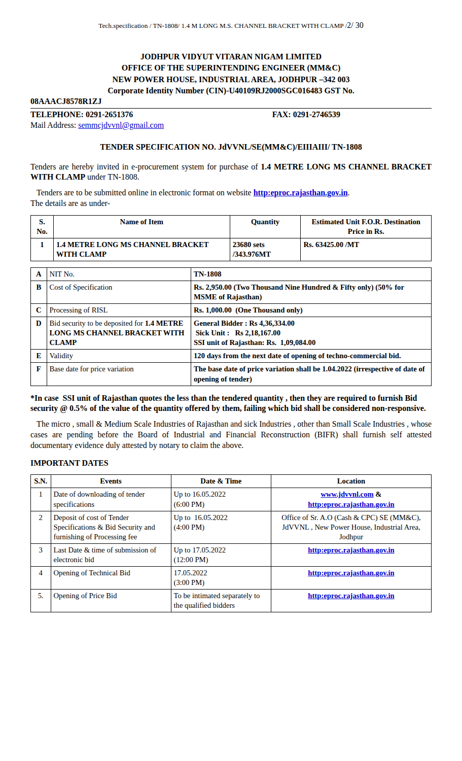Tech.specification / TN-1808/ 1.4 M LONG M.S. CHANNEL BRACKET WITH CLAMP /2/ 30
JODHPUR VIDYUT VITARAN NIGAM LIMITED
OFFICE OF THE SUPERINTENDING ENGINEER (MM&C)
NEW POWER HOUSE, INDUSTRIAL AREA, JODHPUR –342 003
Corporate Identity Number (CIN)-U40109RJ2000SGC016483 GST No.
08AAACJ8578R1ZJ
TELEPHONE: 0291-2651376 FAX: 0291-2746539
Mail Address: semmcjdvvnl@gmail.com
TENDER SPECIFICATION NO. JdVVNL/SE(MM&C)/EIIIAIII/ TN-1808
Tenders are hereby invited in e-procurement system for purchase of 1.4 METRE LONG MS CHANNEL BRACKET WITH CLAMP under TN-1808.
Tenders are to be submitted online in electronic format on website http:eproc.rajasthan.gov.in.
The details are as under-
| S. No. | Name of Item | Quantity | Estimated Unit F.O.R. Destination Price in Rs. |
| --- | --- | --- | --- |
| 1 | 1.4 METRE LONG MS CHANNEL BRACKET WITH CLAMP | 23680 sets /343.976MT | Rs. 63425.00 /MT |
| A | NIT No. | TN-1808 |
| B | Cost of Specification | Rs. 2,950.00 (Two Thousand Nine Hundred & Fifty only) (50% for MSME of Rajasthan) |
| C | Processing of RISL | Rs. 1,000.00 (One Thousand only) |
| D | Bid security to be deposited for 1.4 METRE LONG MS CHANNEL BRACKET WITH CLAMP | General Bidder : Rs 4,36,334.00 Sick Unit : Rs 2,18,167.00 SSI unit of Rajasthan: Rs. 1,09,084.00 |
| E | Validity | 120 days from the next date of opening of techno-commercial bid. |
| F | Base date for price variation | The base date of price variation shall be 1.04.2022 (irrespective of date of opening of tender) |
*In case SSI unit of Rajasthan quotes the less than the tendered quantity , then they are required to furnish Bid security @ 0.5% of the value of the quantity offered by them, failing which bid shall be considered non-responsive.
The micro , small & Medium Scale Industries of Rajasthan and sick Industries , other than Small Scale Industries , whose cases are pending before the Board of Industrial and Financial Reconstruction (BIFR) shall furnish self attested documentary evidence duly attested by notary to claim the above.
IMPORTANT DATES
| S.N. | Events | Date & Time | Location |
| --- | --- | --- | --- |
| 1 | Date of downloading of tender specifications | Up to 16.05.2022 (6:00 PM) | www.jdvvnl.com & http:eproc.rajasthan.gov.in |
| 2 | Deposit of cost of Tender Specifications & Bid Security and furnishing of Processing fee | Up to 16.05.2022 (4:00 PM) | Office of Sr. A.O (Cash & CPC) SE (MM&C), JdVVNL , New Power House, Industrial Area, Jodhpur |
| 3 | Last Date & time of submission of electronic bid | Up to 17.05.2022 (12:00 PM) | http:eproc.rajasthan.gov.in |
| 4 | Opening of Technical Bid | 17.05.2022 (3:00 PM) | http:eproc.rajasthan.gov.in |
| 5. | Opening of Price Bid | To be intimated separately to the qualified bidders | http:eproc.rajasthan.gov.in |